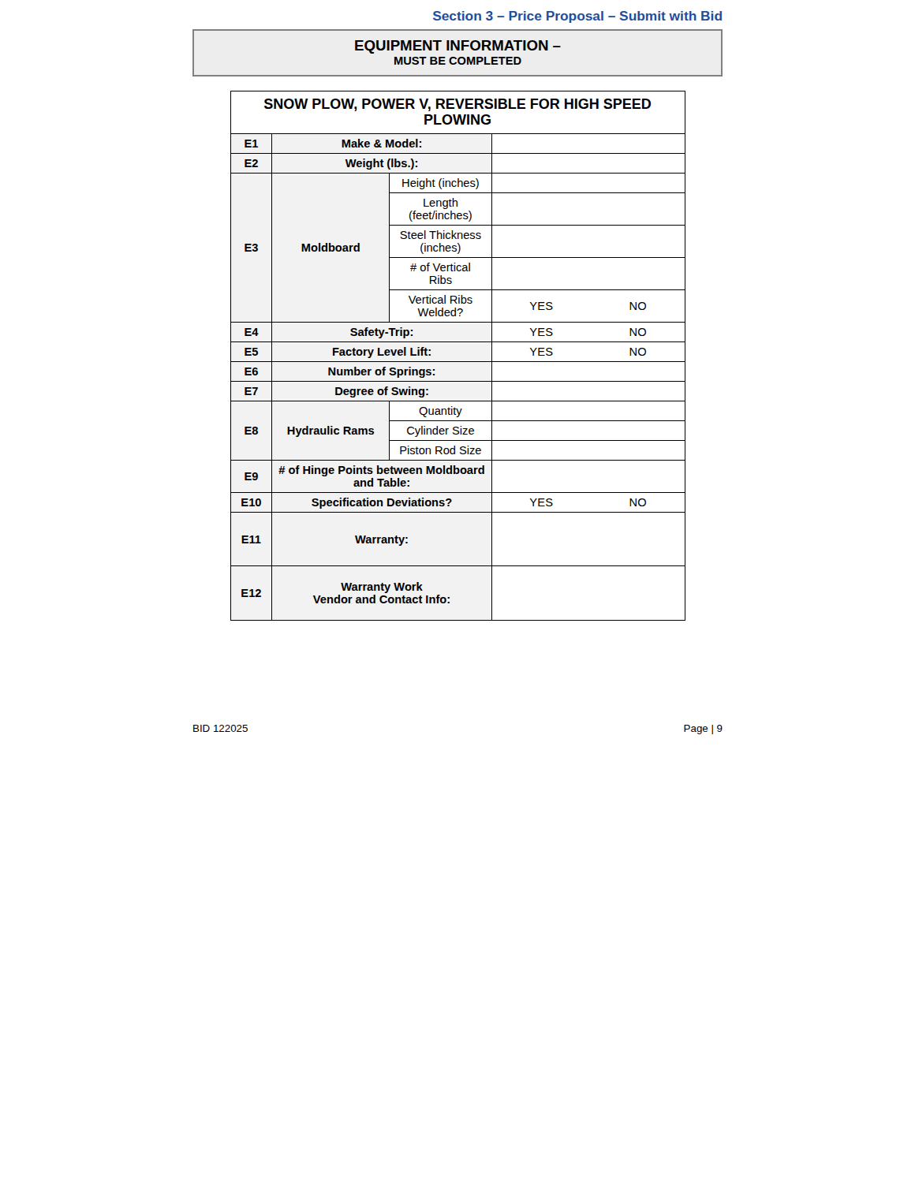Section 3 – Price Proposal – Submit with Bid
EQUIPMENT INFORMATION –
MUST BE COMPLETED
| SNOW PLOW, POWER V, REVERSIBLE FOR HIGH SPEED PLOWING |
| --- |
| E1 | Make & Model: | |
| E2 | Weight (lbs.): | |
| E3 | Moldboard | Height (inches) | |
| Length (feet/inches) | |
| Steel Thickness (inches) | |
| # of Vertical Ribs | |
| Vertical Ribs Welded? | YES NO |
| E4 | Safety-Trip: | YES NO |
| E5 | Factory Level Lift: | YES NO |
| E6 | Number of Springs: | |
| E7 | Degree of Swing: | |
| E8 | Hydraulic Rams | Quantity | |
| Cylinder Size | |
| Piston Rod Size | |
| E9 | # of Hinge Points between Moldboard and Table: | |
| E10 | Specification Deviations? | YES NO |
| E11 | Warranty: | |
| E12 | Warranty Work Vendor and Contact Info: | |
BID 122025
Page | 9